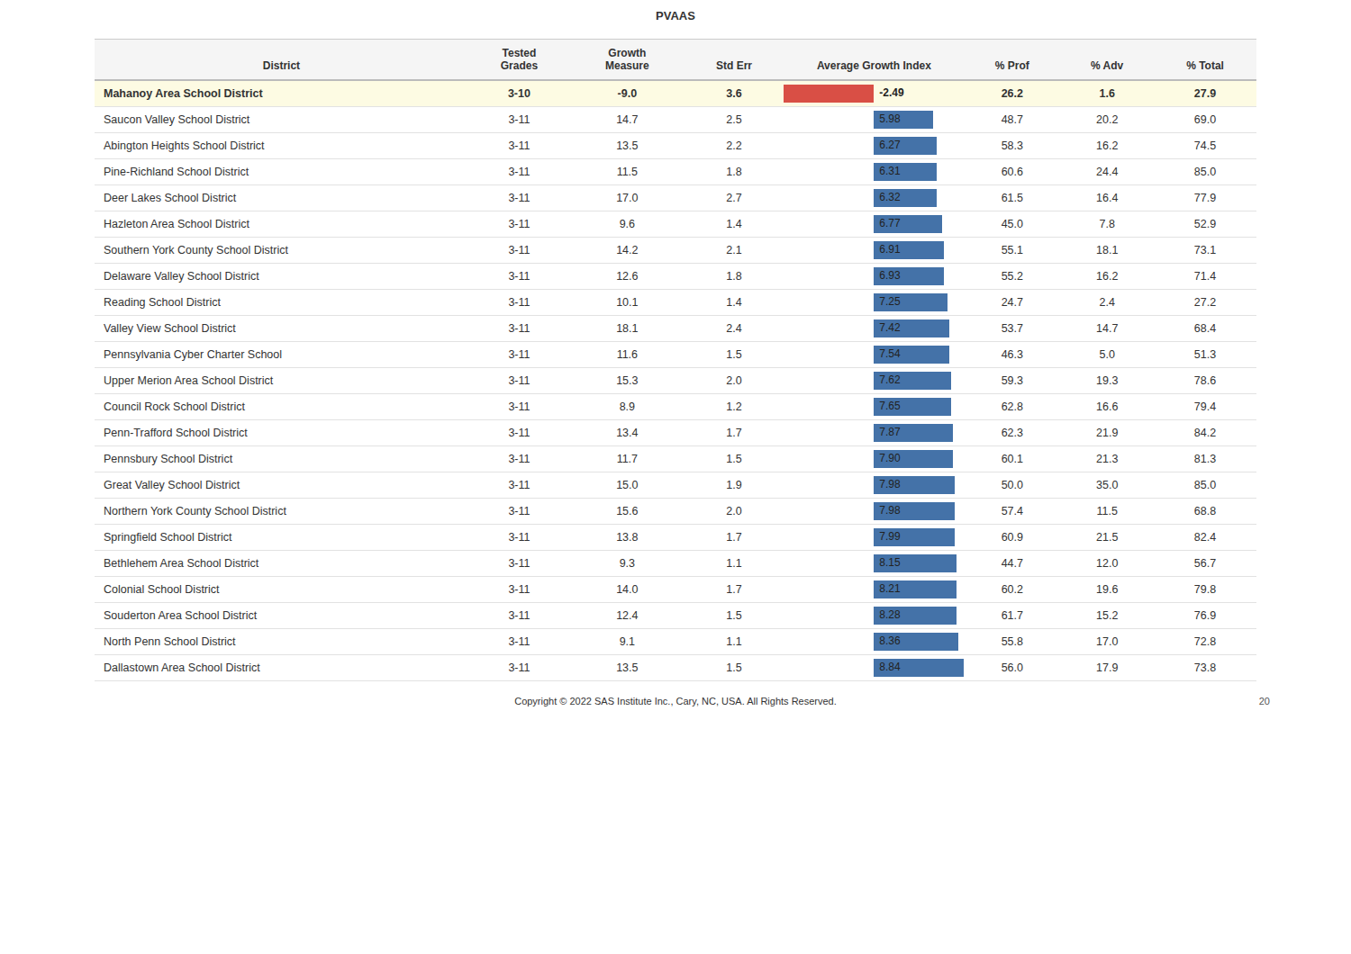PVAAS
| District | Tested Grades | Growth Measure | Std Err | Average Growth Index | % Prof | % Adv | % Total |
| --- | --- | --- | --- | --- | --- | --- | --- |
| Mahanoy Area School District | 3-10 | -9.0 | 3.6 | -2.49 | 26.2 | 1.6 | 27.9 |
| Saucon Valley School District | 3-11 | 14.7 | 2.5 | 5.98 | 48.7 | 20.2 | 69.0 |
| Abington Heights School District | 3-11 | 13.5 | 2.2 | 6.27 | 58.3 | 16.2 | 74.5 |
| Pine-Richland School District | 3-11 | 11.5 | 1.8 | 6.31 | 60.6 | 24.4 | 85.0 |
| Deer Lakes School District | 3-11 | 17.0 | 2.7 | 6.32 | 61.5 | 16.4 | 77.9 |
| Hazleton Area School District | 3-11 | 9.6 | 1.4 | 6.77 | 45.0 | 7.8 | 52.9 |
| Southern York County School District | 3-11 | 14.2 | 2.1 | 6.91 | 55.1 | 18.1 | 73.1 |
| Delaware Valley School District | 3-11 | 12.6 | 1.8 | 6.93 | 55.2 | 16.2 | 71.4 |
| Reading School District | 3-11 | 10.1 | 1.4 | 7.25 | 24.7 | 2.4 | 27.2 |
| Valley View School District | 3-11 | 18.1 | 2.4 | 7.42 | 53.7 | 14.7 | 68.4 |
| Pennsylvania Cyber Charter School | 3-11 | 11.6 | 1.5 | 7.54 | 46.3 | 5.0 | 51.3 |
| Upper Merion Area School District | 3-11 | 15.3 | 2.0 | 7.62 | 59.3 | 19.3 | 78.6 |
| Council Rock School District | 3-11 | 8.9 | 1.2 | 7.65 | 62.8 | 16.6 | 79.4 |
| Penn-Trafford School District | 3-11 | 13.4 | 1.7 | 7.87 | 62.3 | 21.9 | 84.2 |
| Pennsbury School District | 3-11 | 11.7 | 1.5 | 7.90 | 60.1 | 21.3 | 81.3 |
| Great Valley School District | 3-11 | 15.0 | 1.9 | 7.98 | 50.0 | 35.0 | 85.0 |
| Northern York County School District | 3-11 | 15.6 | 2.0 | 7.98 | 57.4 | 11.5 | 68.8 |
| Springfield School District | 3-11 | 13.8 | 1.7 | 7.99 | 60.9 | 21.5 | 82.4 |
| Bethlehem Area School District | 3-11 | 9.3 | 1.1 | 8.15 | 44.7 | 12.0 | 56.7 |
| Colonial School District | 3-11 | 14.0 | 1.7 | 8.21 | 60.2 | 19.6 | 79.8 |
| Souderton Area School District | 3-11 | 12.4 | 1.5 | 8.28 | 61.7 | 15.2 | 76.9 |
| North Penn School District | 3-11 | 9.1 | 1.1 | 8.36 | 55.8 | 17.0 | 72.8 |
| Dallastown Area School District | 3-11 | 13.5 | 1.5 | 8.84 | 56.0 | 17.9 | 73.8 |
Copyright © 2022 SAS Institute Inc., Cary, NC, USA. All Rights Reserved. 20